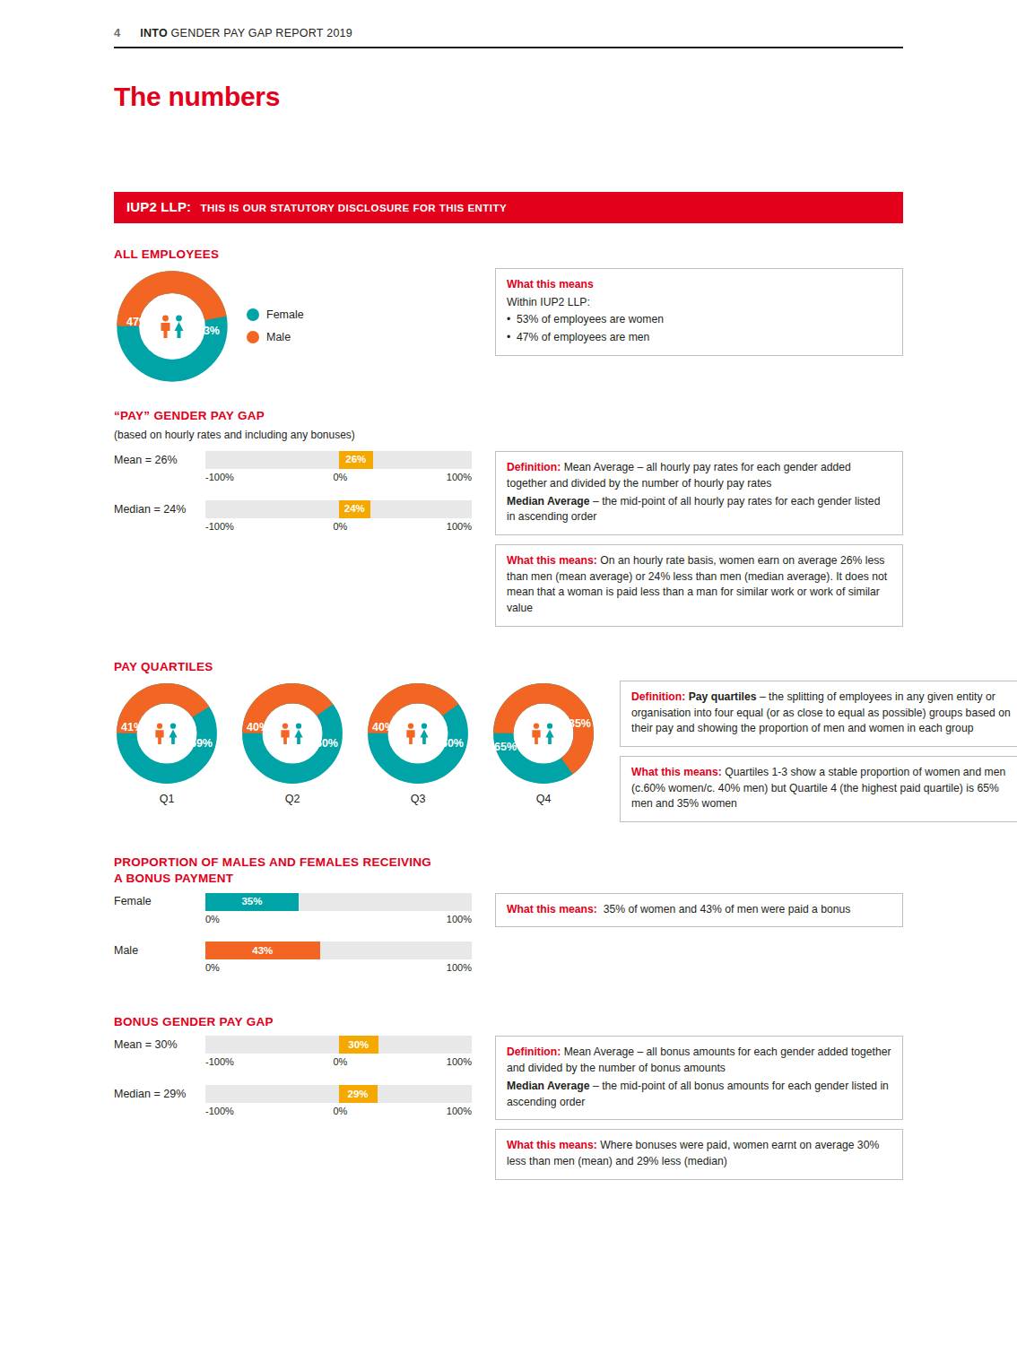4
INTO GENDER PAY GAP REPORT 2019
The numbers
IUP2 LLP: THIS IS OUR STATUTORY DISCLOSURE FOR THIS ENTITY
All employees
47%
53%
Female
Male
What this means
Within IUP2 LLP:
• 53% of employees are women
• 47% of employees are men
“Pay” gender pay gap
(based on hourly rates and including any bonuses)
Mean = 26%
26%
-100% 0% 100%
Median = 24%
24%
-100% 0% 100%
Definition: Mean Average – all hourly pay rates for each gender added together and divided by the number of hourly pay rates
Median Average – the mid-point of all hourly pay rates for each gender listed in ascending order
What this means: On an hourly rate basis, women earn on average 26% less than men (mean average) or 24% less than men (median average). It does not mean that a woman is paid less than a man for similar work or work of similar value
Pay quartiles
41%
59%
Q1
40%
60%
Q2
40%
60%
Q3
35%
65%
Q4
Definition: Pay quartiles – the splitting of employees in any given entity or organisation into four equal (or as close to equal as possible) groups based on their pay and showing the proportion of men and women in each group
What this means: Quartiles 1-3 show a stable proportion of women and men (c.60% women/c. 40% men) but Quartile 4 (the highest paid quartile) is 65% men and 35% women
Proportion of males and females receiving
a bonus payment
Female
35%
0% 100%
Male
43%
0% 100%
What this means: 35% of women and 43% of men were paid a bonus
Bonus gender pay gap
Mean = 30%
30%
-100% 0% 100%
Median = 29%
29%
-100% 0% 100%
Definition: Mean Average – all bonus amounts for each gender added together and divided by the number of bonus amounts
Median Average – the mid-point of all bonus amounts for each gender listed in ascending order
What this means: Where bonuses were paid, women earnt on average 30% less than men (mean) and 29% less (median)